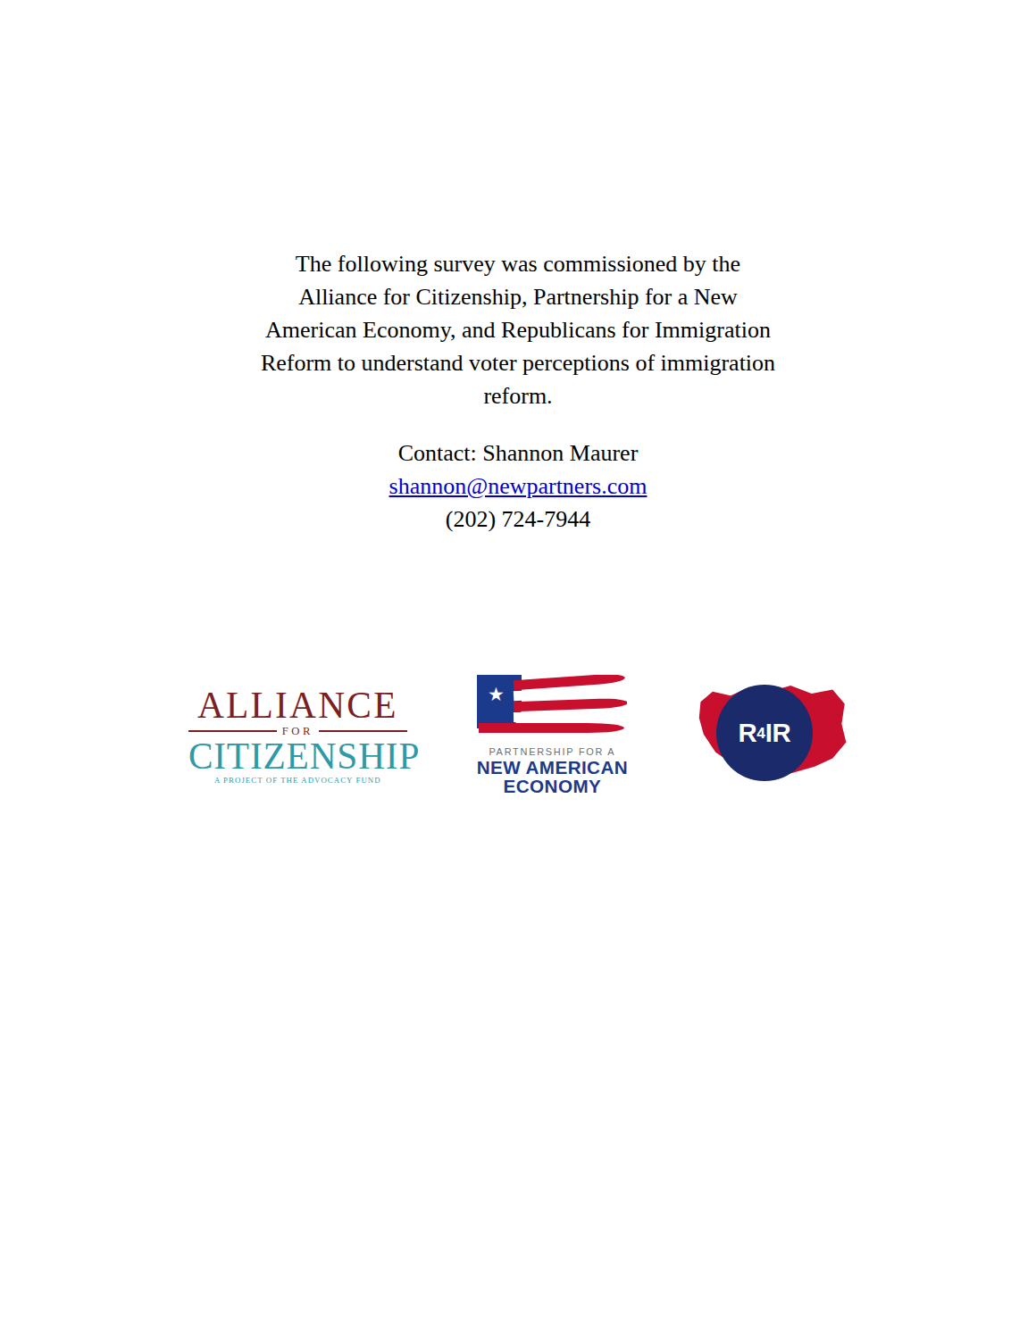The following survey was commissioned by the Alliance for Citizenship, Partnership for a New American Economy, and Republicans for Immigration Reform to understand voter perceptions of immigration reform.
Contact: Shannon Maurer
shannon@newpartners.com
(202) 724-7944
ALLIANCE
FOR
CITIZENSHIP
A PROJECT OF THE ADVOCACY FUND
★
PARTNERSHIP FOR A
NEW AMERICAN
ECONOMY
R4IR